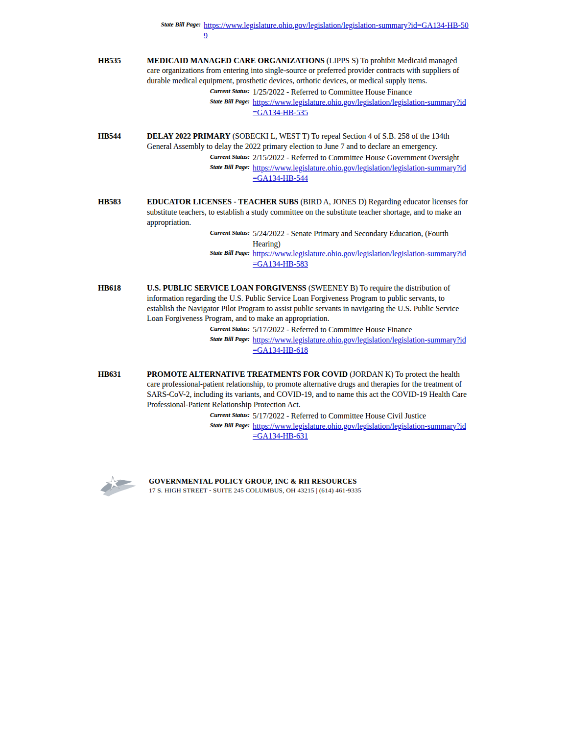| State Bill Page: | https://www.legislature.ohio.gov/legislation/legislation-summary?id=GA134-HB-509 |
HB535
MEDICAID MANAGED CARE ORGANIZATIONS (LIPPS S) To prohibit Medicaid managed care organizations from entering into single-source or preferred provider contracts with suppliers of durable medical equipment, prosthetic devices, orthotic devices, or medical supply items.
| Current Status: | 1/25/2022 - Referred to Committee House Finance |
| State Bill Page: | https://www.legislature.ohio.gov/legislation/legislation-summary?id=GA134-HB-535 |
HB544
DELAY 2022 PRIMARY (SOBECKI L, WEST T) To repeal Section 4 of S.B. 258 of the 134th General Assembly to delay the 2022 primary election to June 7 and to declare an emergency.
| Current Status: | 2/15/2022 - Referred to Committee House Government Oversight |
| State Bill Page: | https://www.legislature.ohio.gov/legislation/legislation-summary?id=GA134-HB-544 |
HB583
EDUCATOR LICENSES - TEACHER SUBS (BIRD A, JONES D) Regarding educator licenses for substitute teachers, to establish a study committee on the substitute teacher shortage, and to make an appropriation.
| Current Status: | 5/24/2022 - Senate Primary and Secondary Education, (Fourth Hearing) |
| State Bill Page: | https://www.legislature.ohio.gov/legislation/legislation-summary?id=GA134-HB-583 |
HB618
U.S. PUBLIC SERVICE LOAN FORGIVENSS (SWEENEY B) To require the distribution of information regarding the U.S. Public Service Loan Forgiveness Program to public servants, to establish the Navigator Pilot Program to assist public servants in navigating the U.S. Public Service Loan Forgiveness Program, and to make an appropriation.
| Current Status: | 5/17/2022 - Referred to Committee House Finance |
| State Bill Page: | https://www.legislature.ohio.gov/legislation/legislation-summary?id=GA134-HB-618 |
HB631
PROMOTE ALTERNATIVE TREATMENTS FOR COVID (JORDAN K) To protect the health care professional-patient relationship, to promote alternative drugs and therapies for the treatment of SARS-CoV-2, including its variants, and COVID-19, and to name this act the COVID-19 Health Care Professional-Patient Relationship Protection Act.
| Current Status: | 5/17/2022 - Referred to Committee House Civil Justice |
| State Bill Page: | https://www.legislature.ohio.gov/legislation/legislation-summary?id=GA134-HB-631 |
GOVERNMENTAL POLICY GROUP, INC & RH RESOURCES
17 S. HIGH STREET - SUITE 245 COLUMBUS, OH 43215 | (614) 461-9335